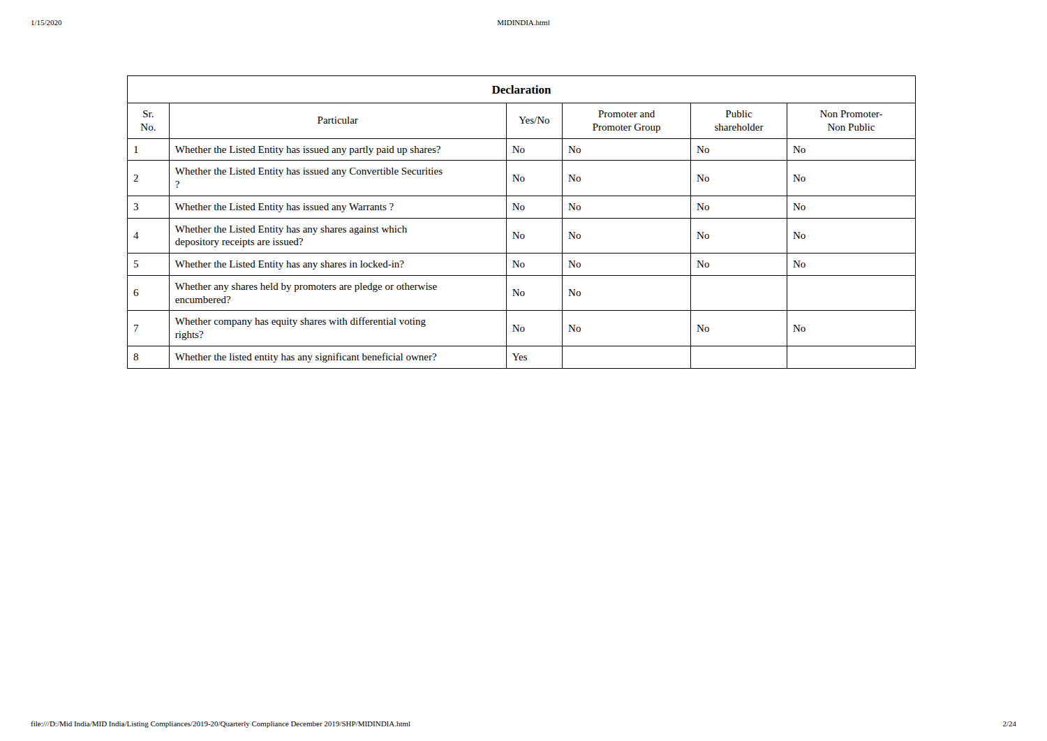1/15/2020
MIDINDIA.html
Declaration
| Sr. No. | Particular | Yes/No | Promoter and Promoter Group | Public shareholder | Non Promoter- Non Public |
| --- | --- | --- | --- | --- | --- |
| 1 | Whether the Listed Entity has issued any partly paid up shares? | No | No | No | No |
| 2 | Whether the Listed Entity has issued any Convertible Securities ? | No | No | No | No |
| 3 | Whether the Listed Entity has issued any Warrants ? | No | No | No | No |
| 4 | Whether the Listed Entity has any shares against which depository receipts are issued? | No | No | No | No |
| 5 | Whether the Listed Entity has any shares in locked-in? | No | No | No | No |
| 6 | Whether any shares held by promoters are pledge or otherwise encumbered? | No | No | | |
| 7 | Whether company has equity shares with differential voting rights? | No | No | No | No |
| 8 | Whether the listed entity has any significant beneficial owner? | Yes | | | |
file:///D:/Mid India/MID India/Listing Compliances/2019-20/Quarterly Compliance December 2019/SHP/MIDINDIA.html
2/24